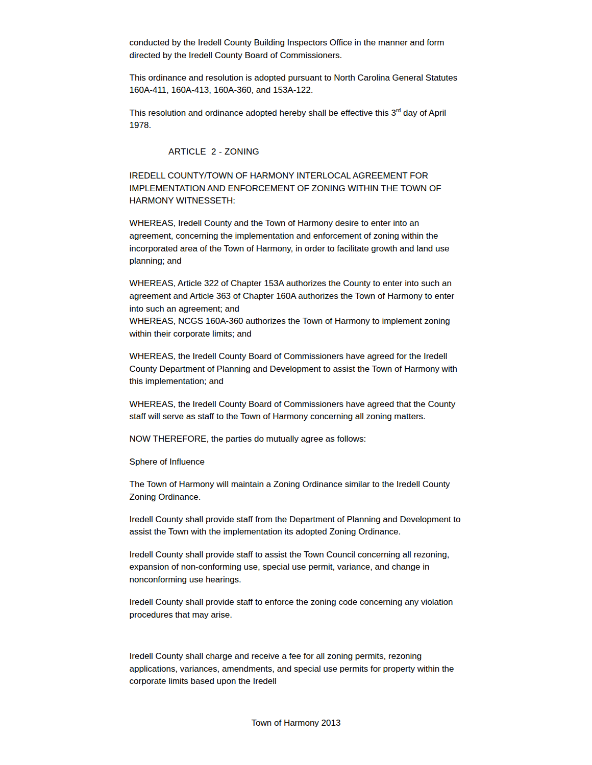conducted by the Iredell County Building Inspectors Office in the manner and form directed by the Iredell County Board of Commissioners.
This ordinance and resolution is adopted pursuant to North Carolina General Statutes 160A-411, 160A-413, 160A-360, and 153A-122.
This resolution and ordinance adopted hereby shall be effective this 3rd day of April 1978.
ARTICLE 2 - ZONING
IREDELL COUNTY/TOWN OF HARMONY INTERLOCAL AGREEMENT FOR IMPLEMENTATION AND ENFORCEMENT OF ZONING WITHIN THE TOWN OF HARMONY WITNESSETH:
WHEREAS, Iredell County and the Town of Harmony desire to enter into an agreement, concerning the implementation and enforcement of zoning within the incorporated area of the Town of Harmony, in order to facilitate growth and land use planning; and
WHEREAS, Article 322 of Chapter 153A authorizes the County to enter into such an agreement and Article 363 of Chapter 160A authorizes the Town of Harmony to enter into such an agreement; and
WHEREAS, NCGS 160A-360 authorizes the Town of Harmony to implement zoning within their corporate limits; and
WHEREAS, the Iredell County Board of Commissioners have agreed for the Iredell County Department of Planning and Development to assist the Town of Harmony with this implementation; and
WHEREAS, the Iredell County Board of Commissioners have agreed that the County staff will serve as staff to the Town of Harmony concerning all zoning matters.
NOW THEREFORE, the parties do mutually agree as follows:
Sphere of Influence
The Town of Harmony will maintain a Zoning Ordinance similar to the Iredell County Zoning Ordinance.
Iredell County shall provide staff from the Department of Planning and Development to assist the Town with the implementation its adopted Zoning Ordinance.
Iredell County shall provide staff to assist the Town Council concerning all rezoning, expansion of non-conforming use, special use permit, variance, and change in nonconforming use hearings.
Iredell County shall provide staff to enforce the zoning code concerning any violation procedures that may arise.
Iredell County shall charge and receive a fee for all zoning permits, rezoning applications, variances, amendments, and special use permits for property within the corporate limits based upon the Iredell
Town of Harmony 2013